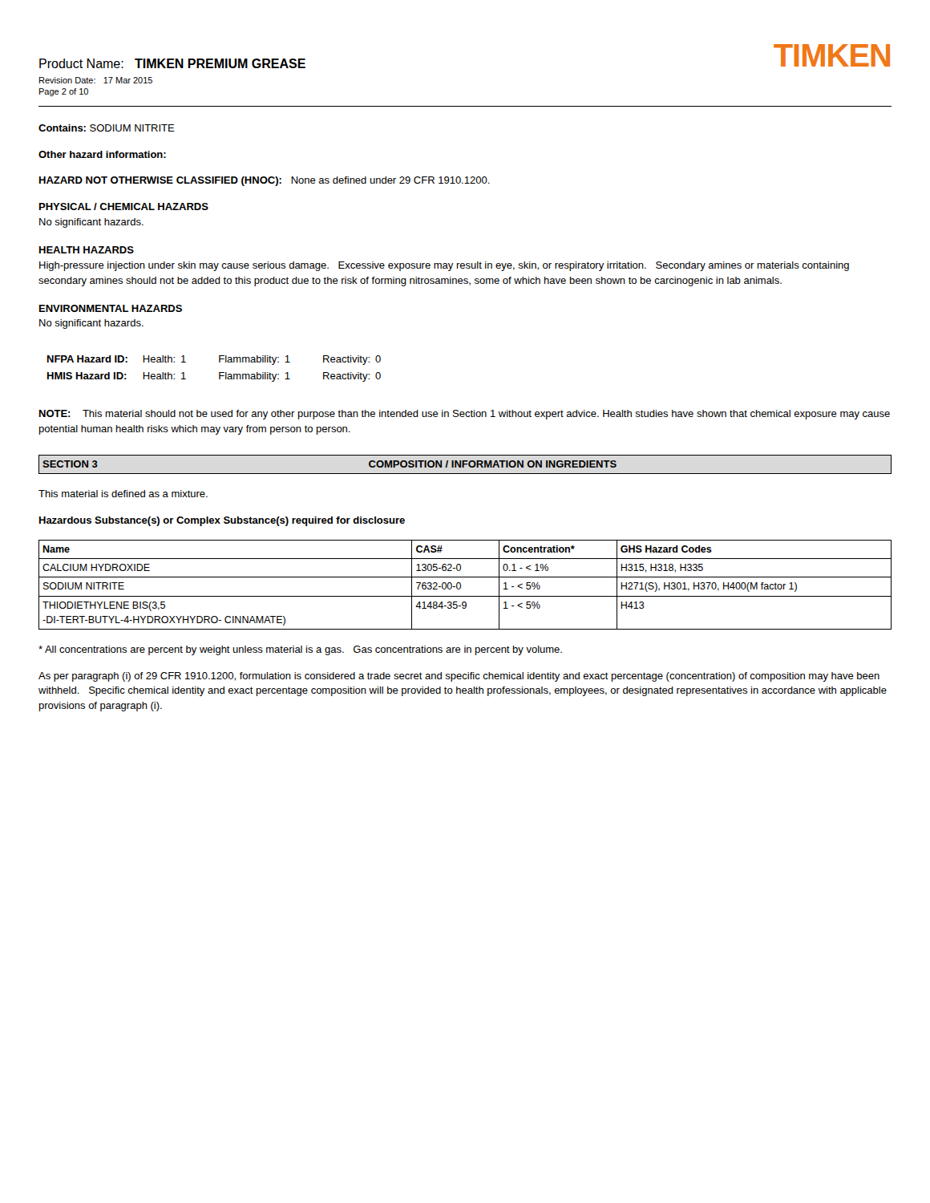TIMKEN
Product Name: TIMKEN PREMIUM GREASE
Revision Date: 17 Mar 2015
Page 2 of 10
Contains: SODIUM NITRITE
Other hazard information:
HAZARD NOT OTHERWISE CLASSIFIED (HNOC): None as defined under 29 CFR 1910.1200.
PHYSICAL / CHEMICAL HAZARDS
No significant hazards.
HEALTH HAZARDS
High-pressure injection under skin may cause serious damage. Excessive exposure may result in eye, skin, or respiratory irritation. Secondary amines or materials containing secondary amines should not be added to this product due to the risk of forming nitrosamines, some of which have been shown to be carcinogenic in lab animals.
ENVIRONMENTAL HAZARDS
No significant hazards.
| NFPA Hazard ID: | Health: | 1 | Flammability: | 1 | Reactivity: | 0 |
| HMIS Hazard ID: | Health: | 1 | Flammability: | 1 | Reactivity: | 0 |
NOTE: This material should not be used for any other purpose than the intended use in Section 1 without expert advice. Health studies have shown that chemical exposure may cause potential human health risks which may vary from person to person.
SECTION 3
COMPOSITION / INFORMATION ON INGREDIENTS
This material is defined as a mixture.
Hazardous Substance(s) or Complex Substance(s) required for disclosure
| Name | CAS# | Concentration* | GHS Hazard Codes |
| --- | --- | --- | --- |
| CALCIUM HYDROXIDE | 1305-62-0 | 0.1 - < 1% | H315, H318, H335 |
| SODIUM NITRITE | 7632-00-0 | 1 - < 5% | H271(S), H301, H370, H400(M factor 1) |
| THIODIETHYLENE BIS(3,5 -DI-TERT-BUTYL-4-HYDROXYHYDRO- CINNAMATE) | 41484-35-9 | 1 - < 5% | H413 |
* All concentrations are percent by weight unless material is a gas. Gas concentrations are in percent by volume.
As per paragraph (i) of 29 CFR 1910.1200, formulation is considered a trade secret and specific chemical identity and exact percentage (concentration) of composition may have been withheld. Specific chemical identity and exact percentage composition will be provided to health professionals, employees, or designated representatives in accordance with applicable provisions of paragraph (i).